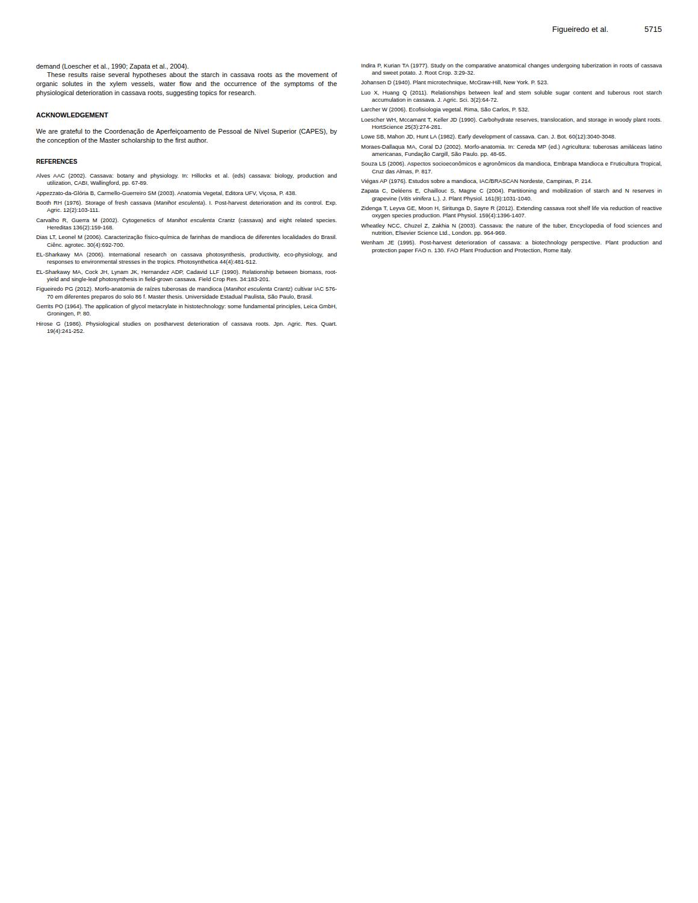Figueiredo et al. 5715
demand (Loescher et al., 1990; Zapata et al., 2004).
These results raise several hypotheses about the starch in cassava roots as the movement of organic solutes in the xylem vessels, water flow and the occurrence of the symptoms of the physiological deterioration in cassava roots, suggesting topics for research.
Acknowledgement
We are grateful to the Coordenação de Aperfeiçoamento de Pessoal de Nível Superior (CAPES), by the conception of the Master scholarship to the first author.
References
Alves AAC (2002). Cassava: botany and physiology. In: Hillocks et al. (eds) cassava: biology, production and utilization, CABI, Wallingford, pp. 67-89.
Appezzato-da-Glória B, Carmello-Guerreiro SM (2003). Anatomia Vegetal, Editora UFV, Viçosa, P. 438.
Booth RH (1976). Storage of fresh cassava (Manihot esculenta). I. Post-harvest deterioration and its control. Exp. Agric. 12(2):103-111.
Carvalho R, Guerra M (2002). Cytogenetics of Manihot esculenta Crantz (cassava) and eight related species. Hereditas 136(2):159-168.
Dias LT, Leonel M (2006). Caracterização físico-química de farinhas de mandioca de diferentes localidades do Brasil. Ciênc. agrotec. 30(4):692-700.
EL-Sharkawy MA (2006). International research on cassava photosynthesis, productivity, eco-physiology, and responses to environmental stresses in the tropics. Photosynthetica 44(4):481-512.
EL-Sharkawy MA, Cock JH, Lynam JK, Hernandez ADP, Cadavid LLF (1990). Relationship between biomass, root-yield and single-leaf photosynthesis in field-grown cassava. Field Crop Res. 34:183-201.
Figueiredo PG (2012). Morfo-anatomia de raízes tuberosas de mandioca (Manihot esculenta Crantz) cultivar IAC 576-70 em diferentes preparos do solo 86 f. Master thesis. Universidade Estadual Paulista, São Paulo, Brasil.
Gerrits PO (1964). The application of glycol metacrylate in histotechnology: some fundamental principles, Leica GmbH, Groningen, P. 80.
Hirose G (1986). Physiological studies on postharvest deterioration of cassava roots. Jpn. Agric. Res. Quart. 19(4):241-252.
Indira P, Kurian TA (1977). Study on the comparative anatomical changes undergoing tuberization in roots of cassava and sweet potato. J. Root Crop. 3:29-32.
Johansen D (1940). Plant microtechnique, McGraw-Hill, New York. P. 523.
Luo X, Huang Q (2011). Relationships between leaf and stem soluble sugar content and tuberous root starch accumulation in cassava. J. Agric. Sci. 3(2):64-72.
Larcher W (2006). Ecofisiologia vegetal. Rima, São Carlos, P. 532.
Loescher WH, Mccamant T, Keller JD (1990). Carbohydrate reserves, translocation, and storage in woody plant roots. HortScience 25(3):274-281.
Lowe SB, Mahon JD, Hunt LA (1982). Early development of cassava. Can. J. Bot. 60(12):3040-3048.
Moraes-Dallaqua MA, Coral DJ (2002). Morfo-anatomia. In: Cereda MP (ed.) Agricultura: tuberosas amiláceas latino americanas, Fundação Cargill, São Paulo. pp. 48-65.
Souza LS (2006). Aspectos socioeconômicos e agronômicos da mandioca, Embrapa Mandioca e Fruticultura Tropical, Cruz das Almas, P. 817.
Viégas AP (1976). Estudos sobre a mandioca, IAC/BRASCAN Nordeste, Campinas, P. 214.
Zapata C, Deléens E, Chaillouc S, Magne C (2004). Partitioning and mobilization of starch and N reserves in grapevine (Vitis vinifera L.). J. Plant Physiol. 161(9):1031-1040.
Zidenga T, Leyva GE, Moon H, Siritunga D, Sayre R (2012). Extending cassava root shelf life via reduction of reactive oxygen species production. Plant Physiol. 159(4):1396-1407.
Wheatley NCC, Chuzel Z, Zakhia N (2003). Cassava: the nature of the tuber, Encyclopedia of food sciences and nutrition, Elsevier Science Ltd., London. pp. 964-969.
Wenham JE (1995). Post-harvest deterioration of cassava: a biotechnology perspective. Plant production and protection paper FAO n. 130. FAO Plant Production and Protection, Rome Italy.